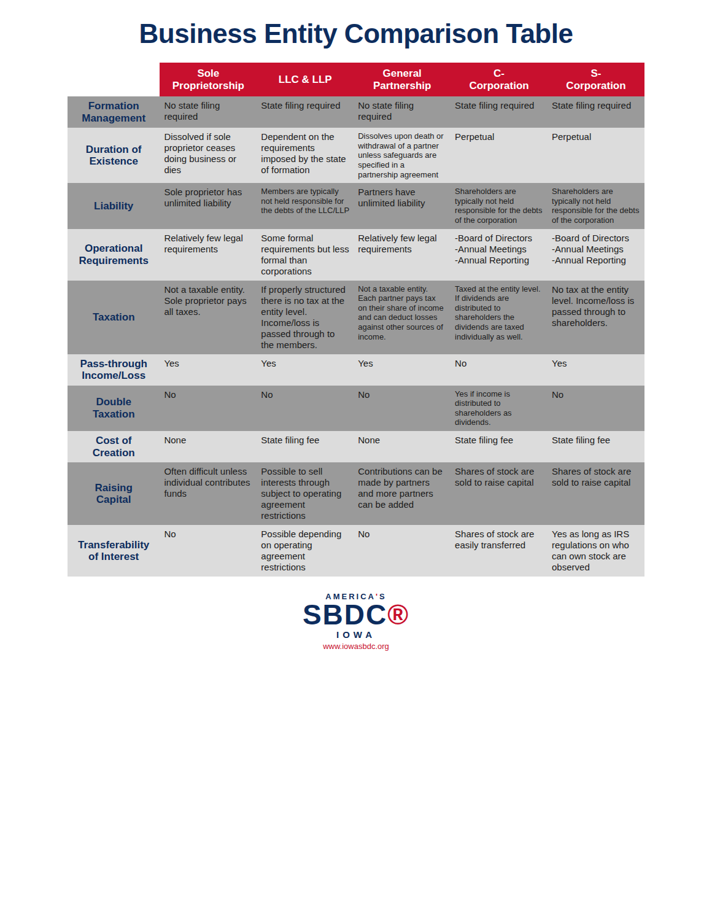Business Entity Comparison Table
| | Sole Proprietorship | LLC & LLP | General Partnership | C- Corporation | S- Corporation |
| --- | --- | --- | --- | --- | --- |
| Formation Management | No state filing required | State filing required | No state filing required | State filing required | State filing required |
| Duration of Existence | Dissolved if sole proprietor ceases doing business or dies | Dependent on the requirements imposed by the state of formation | Dissolves upon death or withdrawal of a partner unless safeguards are specified in a partnership agreement | Perpetual | Perpetual |
| Liability | Sole proprietor has unlimited liability | Members are typically not held responsible for the debts of the LLC/LLP | Partners have unlimited liability | Shareholders are typically not held responsible for the debts of the corporation | Shareholders are typically not held responsible for the debts of the corporation |
| Operational Requirements | Relatively few legal requirements | Some formal requirements but less formal than corporations | Relatively few legal requirements | -Board of Directors -Annual Meetings -Annual Reporting | -Board of Directors -Annual Meetings -Annual Reporting |
| Taxation | Not a taxable entity. Sole proprietor pays all taxes. | If properly structured there is no tax at the entity level. Income/loss is passed through to the members. | Not a taxable entity. Each partner pays tax on their share of income and can deduct losses against other sources of income. | Taxed at the entity level. If dividends are distributed to shareholders the dividends are taxed individually as well. | No tax at the entity level. Income/loss is passed through to shareholders. |
| Pass-through Income/Loss | Yes | Yes | Yes | No | Yes |
| Double Taxation | No | No | No | Yes if income is distributed to shareholders as dividends. | No |
| Cost of Creation | None | State filing fee | None | State filing fee | State filing fee |
| Raising Capital | Often difficult unless individual contributes funds | Possible to sell interests through subject to operating agreement restrictions | Contributions can be made by partners and more partners can be added | Shares of stock are sold to raise capital | Shares of stock are sold to raise capital |
| Transferability of Interest | No | Possible depending on operating agreement restrictions | No | Shares of stock are easily transferred | Yes as long as IRS regulations on who can own stock are observed |
AMERICA'S
SBDC®
IOWA
www.iowasbdc.org